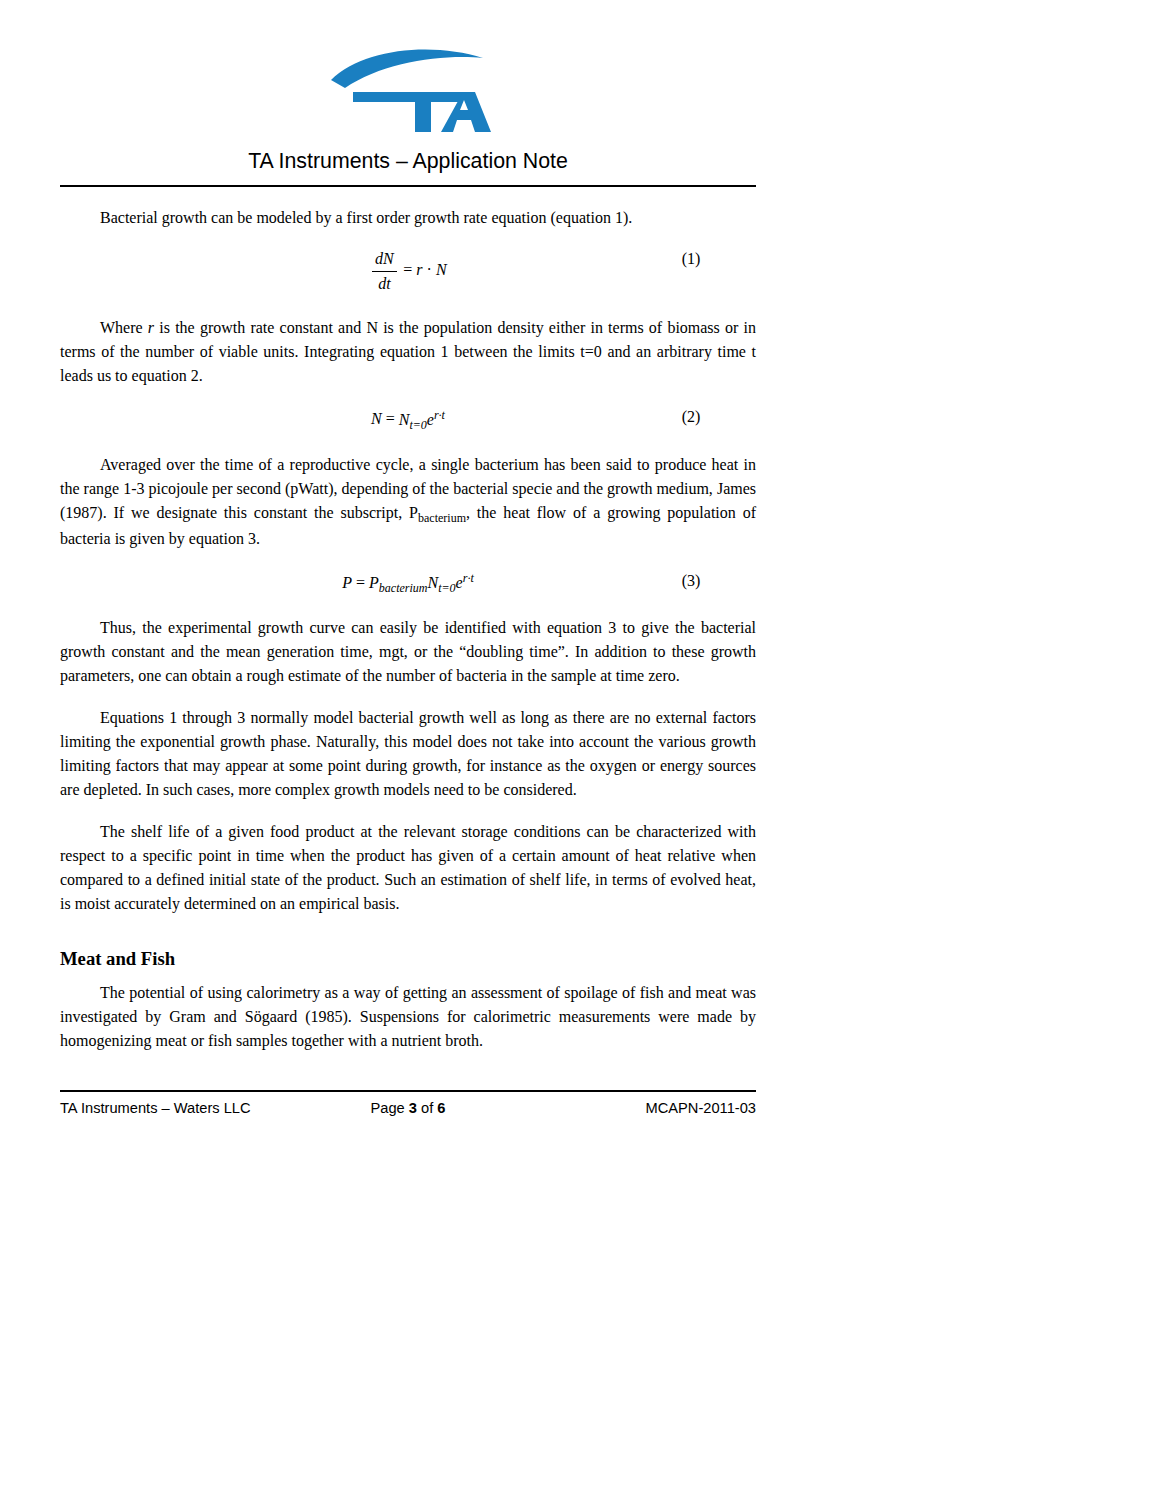TA Instruments – Application Note
Bacterial growth can be modeled by a first order growth rate equation (equation 1).
dN dt = r · N (1)
Where r is the growth rate constant and N is the population density either in terms of biomass or in terms of the number of viable units. Integrating equation 1 between the limits t=0 and an arbitrary time t leads us to equation 2.
N = Nt=0 er·t (2)
Averaged over the time of a reproductive cycle, a single bacterium has been said to produce heat in the range 1-3 picojoule per second (pWatt), depending of the bacterial specie and the growth medium, James (1987). If we designate this constant the subscript, Pbacterium, the heat flow of a growing population of bacteria is given by equation 3.
P = Pbacterium Nt=0 er·t (3)
Thus, the experimental growth curve can easily be identified with equation 3 to give the bacterial growth constant and the mean generation time, mgt, or the “doubling time”. In addition to these growth parameters, one can obtain a rough estimate of the number of bacteria in the sample at time zero.
Equations 1 through 3 normally model bacterial growth well as long as there are no external factors limiting the exponential growth phase. Naturally, this model does not take into account the various growth limiting factors that may appear at some point during growth, for instance as the oxygen or energy sources are depleted. In such cases, more complex growth models need to be considered.
The shelf life of a given food product at the relevant storage conditions can be characterized with respect to a specific point in time when the product has given of a certain amount of heat relative when compared to a defined initial state of the product. Such an estimation of shelf life, in terms of evolved heat, is moist accurately determined on an empirical basis.
Meat and Fish
The potential of using calorimetry as a way of getting an assessment of spoilage of fish and meat was investigated by Gram and Sögaard (1985). Suspensions for calorimetric measurements were made by homogenizing meat or fish samples together with a nutrient broth.
TA Instruments – Waters LLC
Page 3 of 6
MCAPN-2011-03